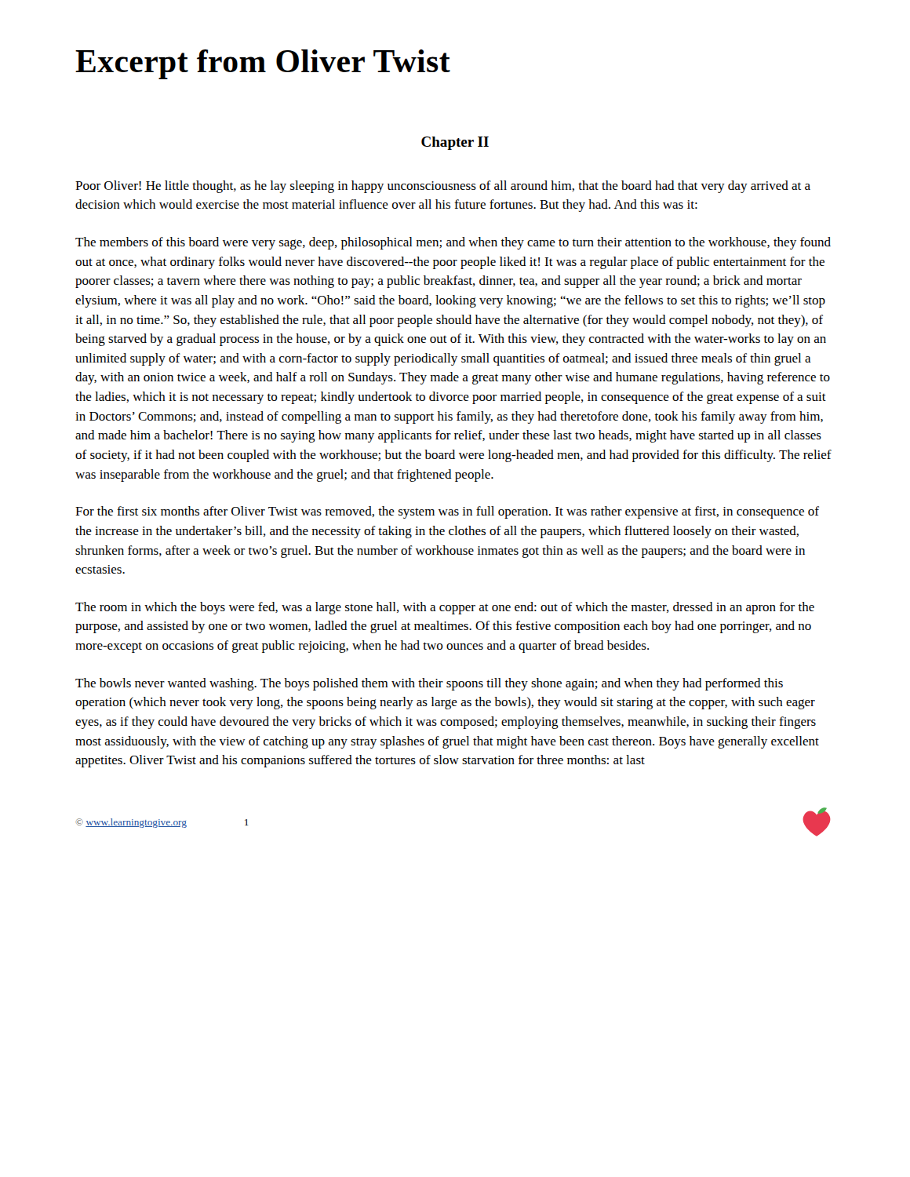Excerpt from Oliver Twist
Chapter II
Poor Oliver! He little thought, as he lay sleeping in happy unconsciousness of all around him, that the board had that very day arrived at a decision which would exercise the most material influence over all his future fortunes. But they had. And this was it:
The members of this board were very sage, deep, philosophical men; and when they came to turn their attention to the workhouse, they found out at once, what ordinary folks would never have discovered--the poor people liked it! It was a regular place of public entertainment for the poorer classes; a tavern where there was nothing to pay; a public breakfast, dinner, tea, and supper all the year round; a brick and mortar elysium, where it was all play and no work. “Oho!” said the board, looking very knowing; “we are the fellows to set this to rights; we’ll stop it all, in no time.” So, they established the rule, that all poor people should have the alternative (for they would compel nobody, not they), of being starved by a gradual process in the house, or by a quick one out of it. With this view, they contracted with the water-works to lay on an unlimited supply of water; and with a corn-factor to supply periodically small quantities of oatmeal; and issued three meals of thin gruel a day, with an onion twice a week, and half a roll on Sundays. They made a great many other wise and humane regulations, having reference to the ladies, which it is not necessary to repeat; kindly undertook to divorce poor married people, in consequence of the great expense of a suit in Doctors’ Commons; and, instead of compelling a man to support his family, as they had theretofore done, took his family away from him, and made him a bachelor! There is no saying how many applicants for relief, under these last two heads, might have started up in all classes of society, if it had not been coupled with the workhouse; but the board were long-headed men, and had provided for this difficulty. The relief was inseparable from the workhouse and the gruel; and that frightened people.
For the first six months after Oliver Twist was removed, the system was in full operation. It was rather expensive at first, in consequence of the increase in the undertaker’s bill, and the necessity of taking in the clothes of all the paupers, which fluttered loosely on their wasted, shrunken forms, after a week or two’s gruel. But the number of workhouse inmates got thin as well as the paupers; and the board were in ecstasies.
The room in which the boys were fed, was a large stone hall, with a copper at one end: out of which the master, dressed in an apron for the purpose, and assisted by one or two women, ladled the gruel at mealtimes. Of this festive composition each boy had one porringer, and no more-except on occasions of great public rejoicing, when he had two ounces and a quarter of bread besides.
The bowls never wanted washing. The boys polished them with their spoons till they shone again; and when they had performed this operation (which never took very long, the spoons being nearly as large as the bowls), they would sit staring at the copper, with such eager eyes, as if they could have devoured the very bricks of which it was composed; employing themselves, meanwhile, in sucking their fingers most assiduously, with the view of catching up any stray splashes of gruel that might have been cast thereon. Boys have generally excellent appetites. Oliver Twist and his companions suffered the tortures of slow starvation for three months: at last
© www.learningtogive.org 1